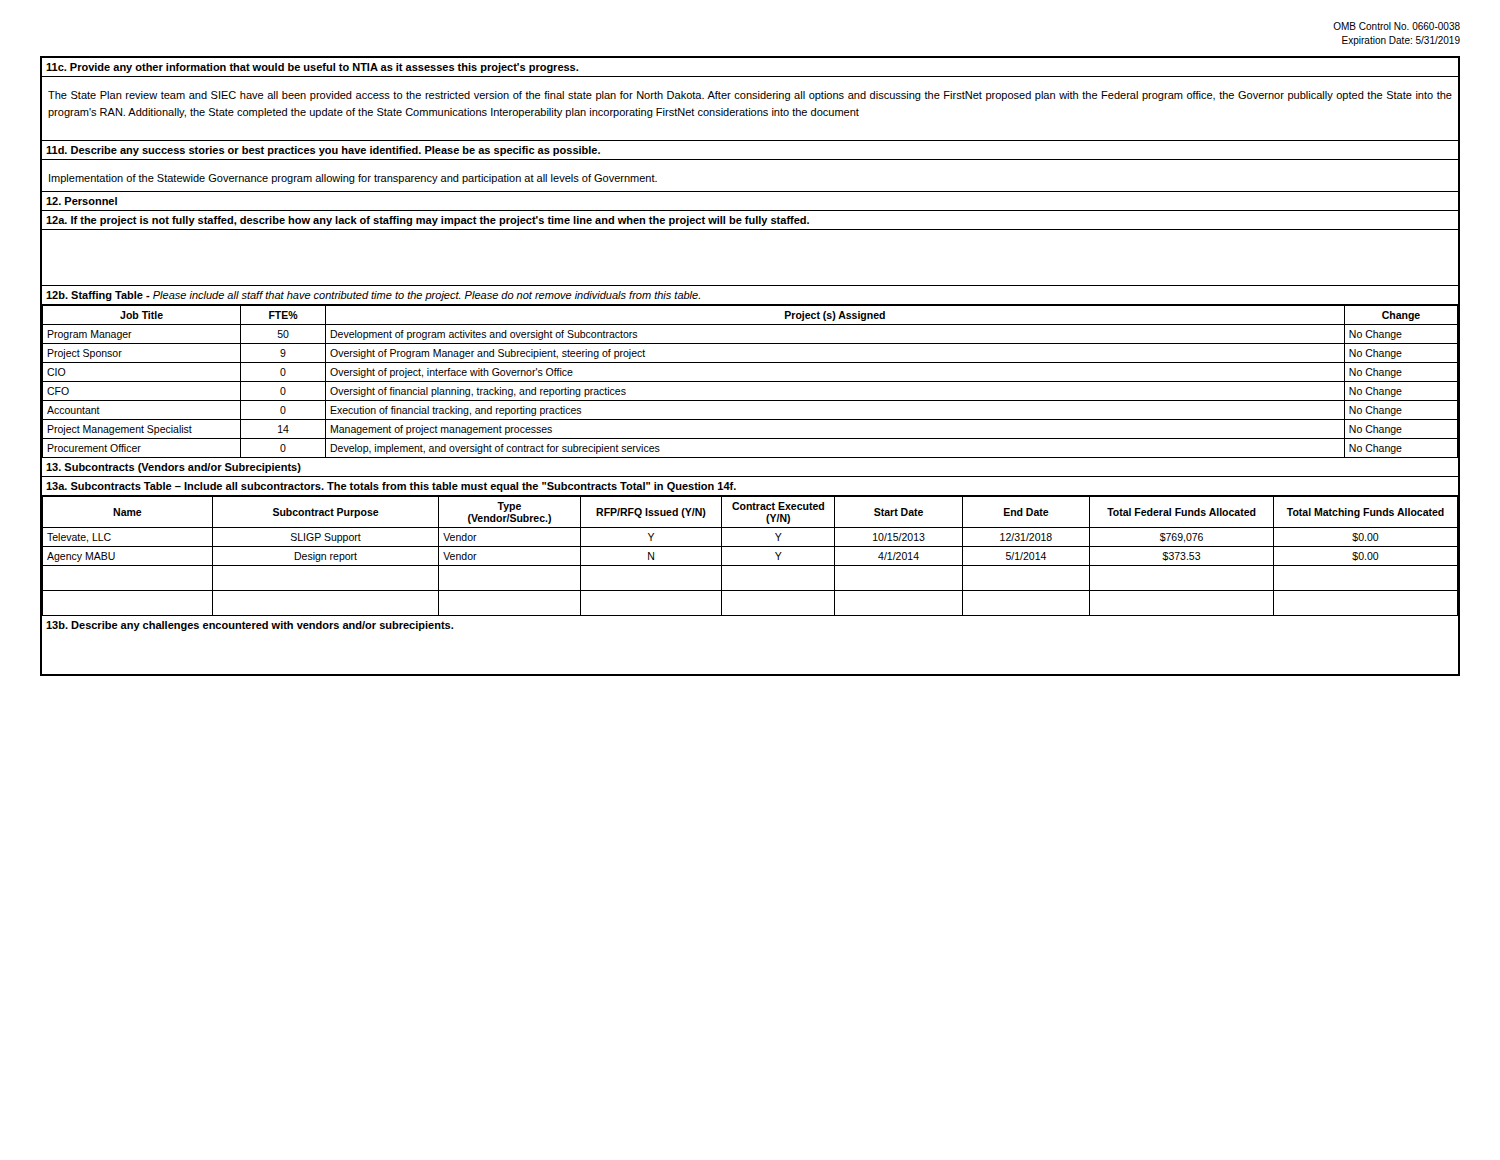OMB Control No. 0660-0038
Expiration Date: 5/31/2019
11c. Provide any other information that would be useful to NTIA as it assesses this project's progress.
The State Plan review team and SIEC have all been provided access to the restricted version of the final state plan for North Dakota. After considering all options and discussing the FirstNet proposed plan with the Federal program office, the Governor publically opted the State into the program's RAN. Additionally, the State completed the update of the State Communications Interoperability plan incorporating FirstNet considerations into the document
11d. Describe any success stories or best practices you have identified. Please be as specific as possible.
Implementation of the Statewide Governance program allowing for transparency and participation at all levels of Government.
12. Personnel
12a. If the project is not fully staffed, describe how any lack of staffing may impact the project's time line and when the project will be fully staffed.
12b. Staffing Table - Please include all staff that have contributed time to the project. Please do not remove individuals from this table.
| Job Title | FTE% | Project (s) Assigned | Change |
| --- | --- | --- | --- |
| Program Manager | 50 | Development of program activites and oversight of Subcontractors | No Change |
| Project Sponsor | 9 | Oversight of Program Manager and Subrecipient, steering of project | No Change |
| CIO | 0 | Oversight of project, interface with Governor's Office | No Change |
| CFO | 0 | Oversight of financial planning, tracking, and reporting practices | No Change |
| Accountant | 0 | Execution of financial tracking, and reporting practices | No Change |
| Project Management Specialist | 14 | Management of project management processes | No Change |
| Procurement Officer | 0 | Develop, implement, and oversight of contract for subrecipient services | No Change |
13. Subcontracts (Vendors and/or Subrecipients)
13a. Subcontracts Table – Include all subcontractors. The totals from this table must equal the "Subcontracts Total" in Question 14f.
| Name | Subcontract Purpose | Type (Vendor/Subrec.) | RFP/RFQ Issued (Y/N) | Contract Executed (Y/N) | Start Date | End Date | Total Federal Funds Allocated | Total Matching Funds Allocated |
| --- | --- | --- | --- | --- | --- | --- | --- | --- |
| Televate, LLC | SLIGP Support | Vendor | Y | Y | 10/15/2013 | 12/31/2018 | $769,076 | $0.00 |
| Agency MABU | Design report | Vendor | N | Y | 4/1/2014 | 5/1/2014 | $373.53 | $0.00 |
13b. Describe any challenges encountered with vendors and/or subrecipients.